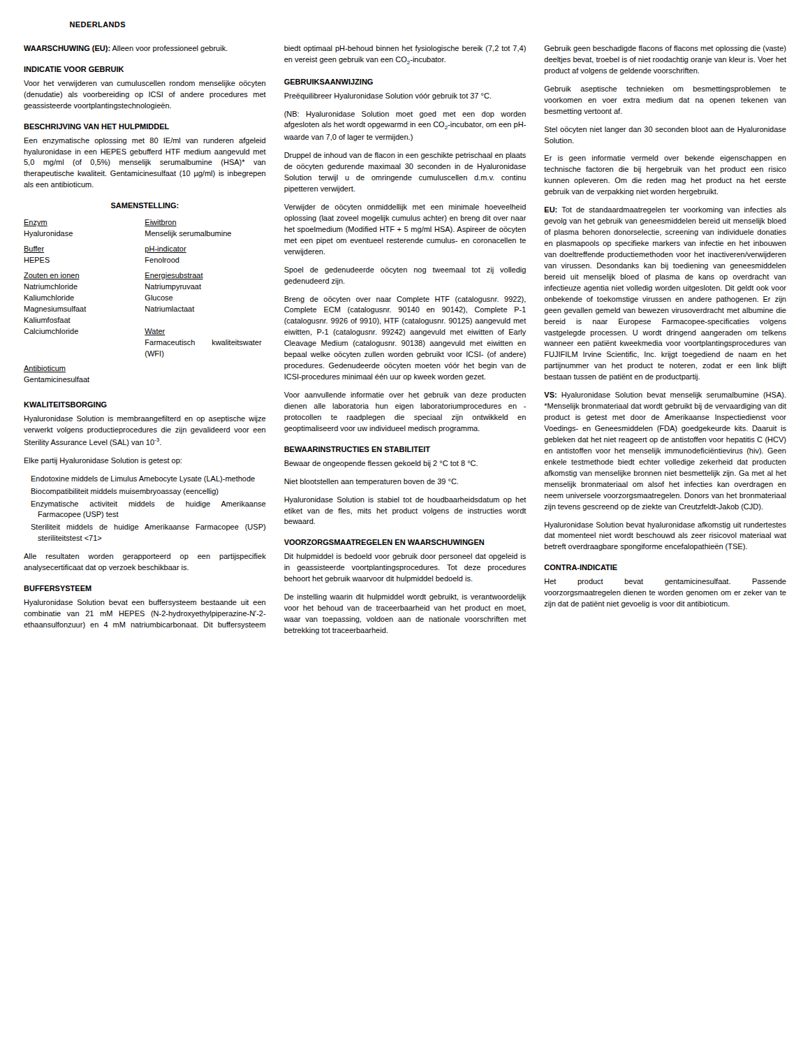NEDERLANDS
WAARSCHUWING (EU): Alleen voor professioneel gebruik.
Indicatie voor gebruik
Voor het verwijderen van cumuluscellen rondom menselijke oöcyten (denudatie) als voorbereiding op ICSI of andere procedures met geassisteerde voortplantingstechnologieën.
Beschrijving van het hulpmiddel
Een enzymatische oplossing met 80 IE/ml van runderen afgeleid hyaluronidase in een HEPES gebufferd HTF medium aangevuld met 5,0 mg/ml (of 0,5%) menselijk serumalbumine (HSA)* van therapeutische kwaliteit. Gentamicinesulfaat (10 µg/ml) is inbegrepen als een antibioticum.
Samenstelling:
| Enzym Hyaluronidase | Eiwitbron Menselijk serumalbumine |
| Buffer HEPES | pH-indicator Fenolrood |
| Zouten en ionen Natriumchloride Kaliumchloride Magnesiumsulfaat Kaliumfosfaat Calciumchloride | Energiesubstraat Natriumpyruvaat Glucose Natriumlactaat Water Farmaceutisch kwaliteitswater (WFI) |
| Antibioticum Gentamicinesulfaat | |
Kwaliteitsborging
Hyaluronidase Solution is membraangefilterd en op aseptische wijze verwerkt volgens productieprocedures die zijn gevalideerd voor een Sterility Assurance Level (SAL) van 10-3.
Elke partij Hyaluronidase Solution is getest op:
Endotoxine middels de Limulus Amebocyte Lysate (LAL)-methode
Biocompatibiliteit middels muisembryoassay (eencellig)
Enzymatische activiteit middels de huidige Amerikaanse Farmacopee (USP) test
Steriliteit middels de huidige Amerikaanse Farmacopee (USP) steriliteitstest <71>
Alle resultaten worden gerapporteerd op een partijspecifiek analysecertificaat dat op verzoek beschikbaar is.
Buffersysteem
Hyaluronidase Solution bevat een buffersysteem bestaande uit een combinatie van 21 mM HEPES (N-2-hydroxyethylpiperazine-N'-2-ethaansulfonzuur) en 4 mM natriumbicarbonaat. Dit buffersysteem biedt optimaal pH-behoud binnen het fysiologische bereik (7,2 tot 7,4) en vereist geen gebruik van een CO2-incubator.
Gebruiksaanwijzing
Preëquilibreer Hyaluronidase Solution vóór gebruik tot 37 °C.
(NB: Hyaluronidase Solution moet goed met een dop worden afgesloten als het wordt opgewarmd in een CO2-incubator, om een pH-waarde van 7,0 of lager te vermijden.)
Druppel de inhoud van de flacon in een geschikte petrischaal en plaats de oöcyten gedurende maximaal 30 seconden in de Hyaluronidase Solution terwijl u de omringende cumuluscellen d.m.v. continu pipetteren verwijdert.
Verwijder de oöcyten onmiddellijk met een minimale hoeveelheid oplossing (laat zoveel mogelijk cumulus achter) en breng dit over naar het spoelmedium (Modified HTF + 5 mg/ml HSA). Aspireer de oöcyten met een pipet om eventueel resterende cumulus- en coronacellen te verwijderen.
Spoel de gedenudeerde oöcyten nog tweemaal tot zij volledig gedenudeerd zijn.
Breng de oöcyten over naar Complete HTF (catalogusnr. 9922), Complete ECM (catalogusnr. 90140 en 90142), Complete P-1 (catalogusnr. 9926 of 9910), HTF (catalogusnr. 90125) aangevuld met eiwitten, P-1 (catalogusnr. 99242) aangevuld met eiwitten of Early Cleavage Medium (catalogusnr. 90138) aangevuld met eiwitten en bepaal welke oöcyten zullen worden gebruikt voor ICSI- (of andere) procedures. Gedenudeerde oöcyten moeten vóór het begin van de ICSI-procedures minimaal één uur op kweek worden gezet.
Voor aanvullende informatie over het gebruik van deze producten dienen alle laboratoria hun eigen laboratoriumprocedures en -protocollen te raadplegen die speciaal zijn ontwikkeld en geoptimaliseerd voor uw individueel medisch programma.
Bewaarinstructies en stabiliteit
Bewaar de ongeopende flessen gekoeld bij 2 °C tot 8 °C.
Niet blootstellen aan temperaturen boven de 39 °C.
Hyaluronidase Solution is stabiel tot de houdbaarheidsdatum op het etiket van de fles, mits het product volgens de instructies wordt bewaard.
Voorzorgsmaatregelen en waarschuwingen
Dit hulpmiddel is bedoeld voor gebruik door personeel dat opgeleid is in geassisteerde voortplantingsprocedures. Tot deze procedures behoort het gebruik waarvoor dit hulpmiddel bedoeld is.
De instelling waarin dit hulpmiddel wordt gebruikt, is verantwoordelijk voor het behoud van de traceerbaarheid van het product en moet, waar van toepassing, voldoen aan de nationale voorschriften met betrekking tot traceerbaarheid.
Gebruik geen beschadigde flacons of flacons met oplossing die (vaste) deeltjes bevat, troebel is of niet roodachtig oranje van kleur is. Voer het product af volgens de geldende voorschriften.
Gebruik aseptische technieken om besmettingsproblemen te voorkomen en voer extra medium dat na openen tekenen van besmetting vertoont af.
Stel oöcyten niet langer dan 30 seconden bloot aan de Hyaluronidase Solution.
Er is geen informatie vermeld over bekende eigenschappen en technische factoren die bij hergebruik van het product een risico kunnen opleveren. Om die reden mag het product na het eerste gebruik van de verpakking niet worden hergebruikt.
EU: Tot de standaardmaatregelen ter voorkoming van infecties als gevolg van het gebruik van geneesmiddelen bereid uit menselijk bloed of plasma behoren donorselectie, screening van individuele donaties en plasmapools op specifieke markers van infectie en het inbouwen van doeltreffende productiemethoden voor het inactiveren/verwijderen van virussen. Desondanks kan bij toediening van geneesmiddelen bereid uit menselijk bloed of plasma de kans op overdracht van infectieuze agentia niet volledig worden uitgesloten. Dit geldt ook voor onbekende of toekomstige virussen en andere pathogenen. Er zijn geen gevallen gemeld van bewezen virusoverdracht met albumine die bereid is naar Europese Farmacopee-specificaties volgens vastgelegde processen. U wordt dringend aangeraden om telkens wanneer een patiënt kweekmedia voor voortplantingsprocedures van FUJIFILM Irvine Scientific, Inc. krijgt toegediend de naam en het partijnummer van het product te noteren, zodat er een link blijft bestaan tussen de patiënt en de productpartij.
VS: Hyaluronidase Solution bevat menselijk serumalbumine (HSA). *Menselijk bronmateriaal dat wordt gebruikt bij de vervaardiging van dit product is getest met door de Amerikaanse Inspectiedienst voor Voedings- en Geneesmiddelen (FDA) goedgekeurde kits. Daaruit is gebleken dat het niet reageert op de antistoffen voor hepatitis C (HCV) en antistoffen voor het menselijk immunodeficiëntievirus (hiv). Geen enkele testmethode biedt echter volledige zekerheid dat producten afkomstig van menselijke bronnen niet besmettelijk zijn. Ga met al het menselijk bronmateriaal om alsof het infecties kan overdragen en neem universele voorzorgsmaatregelen. Donors van het bronmateriaal zijn tevens gescreend op de ziekte van Creutzfeldt-Jakob (CJD).
Hyaluronidase Solution bevat hyaluronidase afkomstig uit rundertestes dat momenteel niet wordt beschouwd als zeer risicovol materiaal wat betreft overdraagbare spongiforme encefalopathieën (TSE).
Contra-indicatie
Het product bevat gentamicinesulfaat. Passende voorzorgsmaatregelen dienen te worden genomen om er zeker van te zijn dat de patiënt niet gevoelig is voor dit antibioticum.